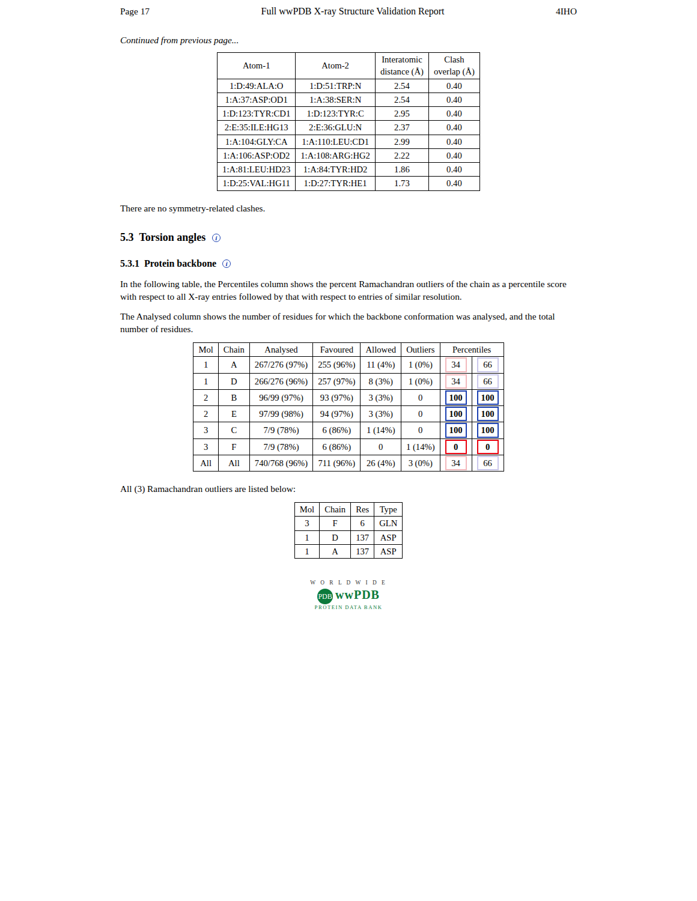Page 17
Full wwPDB X-ray Structure Validation Report
4IHO
Continued from previous page...
| Atom-1 | Atom-2 | Interatomic distance (Å) | Clash overlap (Å) |
| --- | --- | --- | --- |
| 1:D:49:ALA:O | 1:D:51:TRP:N | 2.54 | 0.40 |
| 1:A:37:ASP:OD1 | 1:A:38:SER:N | 2.54 | 0.40 |
| 1:D:123:TYR:CD1 | 1:D:123:TYR:C | 2.95 | 0.40 |
| 2:E:35:ILE:HG13 | 2:E:36:GLU:N | 2.37 | 0.40 |
| 1:A:104:GLY:CA | 1:A:110:LEU:CD1 | 2.99 | 0.40 |
| 1:A:106:ASP:OD2 | 1:A:108:ARG:HG2 | 2.22 | 0.40 |
| 1:A:81:LEU:HD23 | 1:A:84:TYR:HD2 | 1.86 | 0.40 |
| 1:D:25:VAL:HG11 | 1:D:27:TYR:HE1 | 1.73 | 0.40 |
There are no symmetry-related clashes.
5.3 Torsion angles i
5.3.1 Protein backbone i
In the following table, the Percentiles column shows the percent Ramachandran outliers of the chain as a percentile score with respect to all X-ray entries followed by that with respect to entries of similar resolution.
The Analysed column shows the number of residues for which the backbone conformation was analysed, and the total number of residues.
| Mol | Chain | Analysed | Favoured | Allowed | Outliers | Percentiles |
| --- | --- | --- | --- | --- | --- | --- |
| 1 | A | 267/276 (97%) | 255 (96%) | 11 (4%) | 1 (0%) | 34 | 66 |
| 1 | D | 266/276 (96%) | 257 (97%) | 8 (3%) | 1 (0%) | 34 | 66 |
| 2 | B | 96/99 (97%) | 93 (97%) | 3 (3%) | 0 | 100 | 100 |
| 2 | E | 97/99 (98%) | 94 (97%) | 3 (3%) | 0 | 100 | 100 |
| 3 | C | 7/9 (78%) | 6 (86%) | 1 (14%) | 0 | 100 | 100 |
| 3 | F | 7/9 (78%) | 6 (86%) | 0 | 1 (14%) | 0 | 0 |
| All | All | 740/768 (96%) | 711 (96%) | 26 (4%) | 3 (0%) | 34 | 66 |
All (3) Ramachandran outliers are listed below:
| Mol | Chain | Res | Type |
| --- | --- | --- | --- |
| 3 | F | 6 | GLN |
| 1 | D | 137 | ASP |
| 1 | A | 137 | ASP |
W O R L D W I D E
PDB wwPDB
PROTEIN DATA BANK